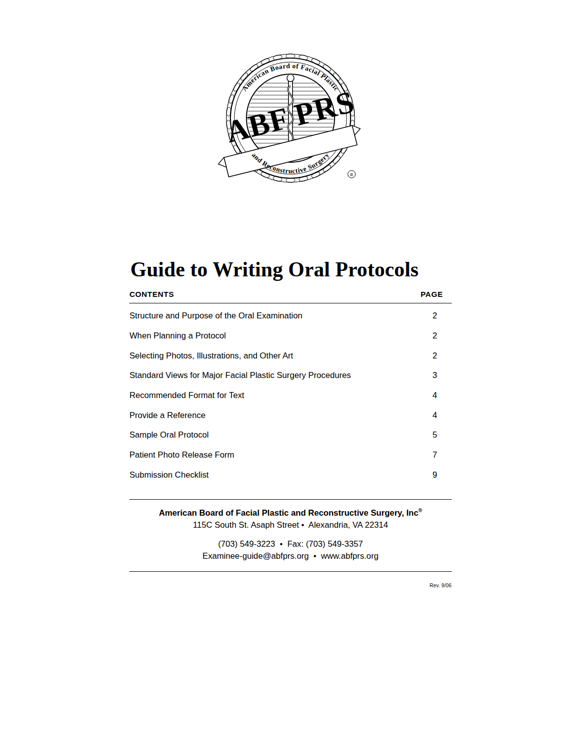ABF PRS American Board of Facial Plastic and Reconstructive Surgery R
Guide to Writing Oral Protocols
| CONTENTS | PAGE |
| --- | --- |
| Structure and Purpose of the Oral Examination | 2 |
| When Planning a Protocol | 2 |
| Selecting Photos, Illustrations, and Other Art | 2 |
| Standard Views for Major Facial Plastic Surgery Procedures | 3 |
| Recommended Format for Text | 4 |
| Provide a Reference | 4 |
| Sample Oral Protocol | 5 |
| Patient Photo Release Form | 7 |
| Submission Checklist | 9 |
American Board of Facial Plastic and Reconstructive Surgery, Inc®
115C South St. Asaph Street • Alexandria, VA 22314
(703) 549-3223 • Fax: (703) 549-3357
Examinee-guide@abfprs.org • www.abfprs.org
Rev. 9/06